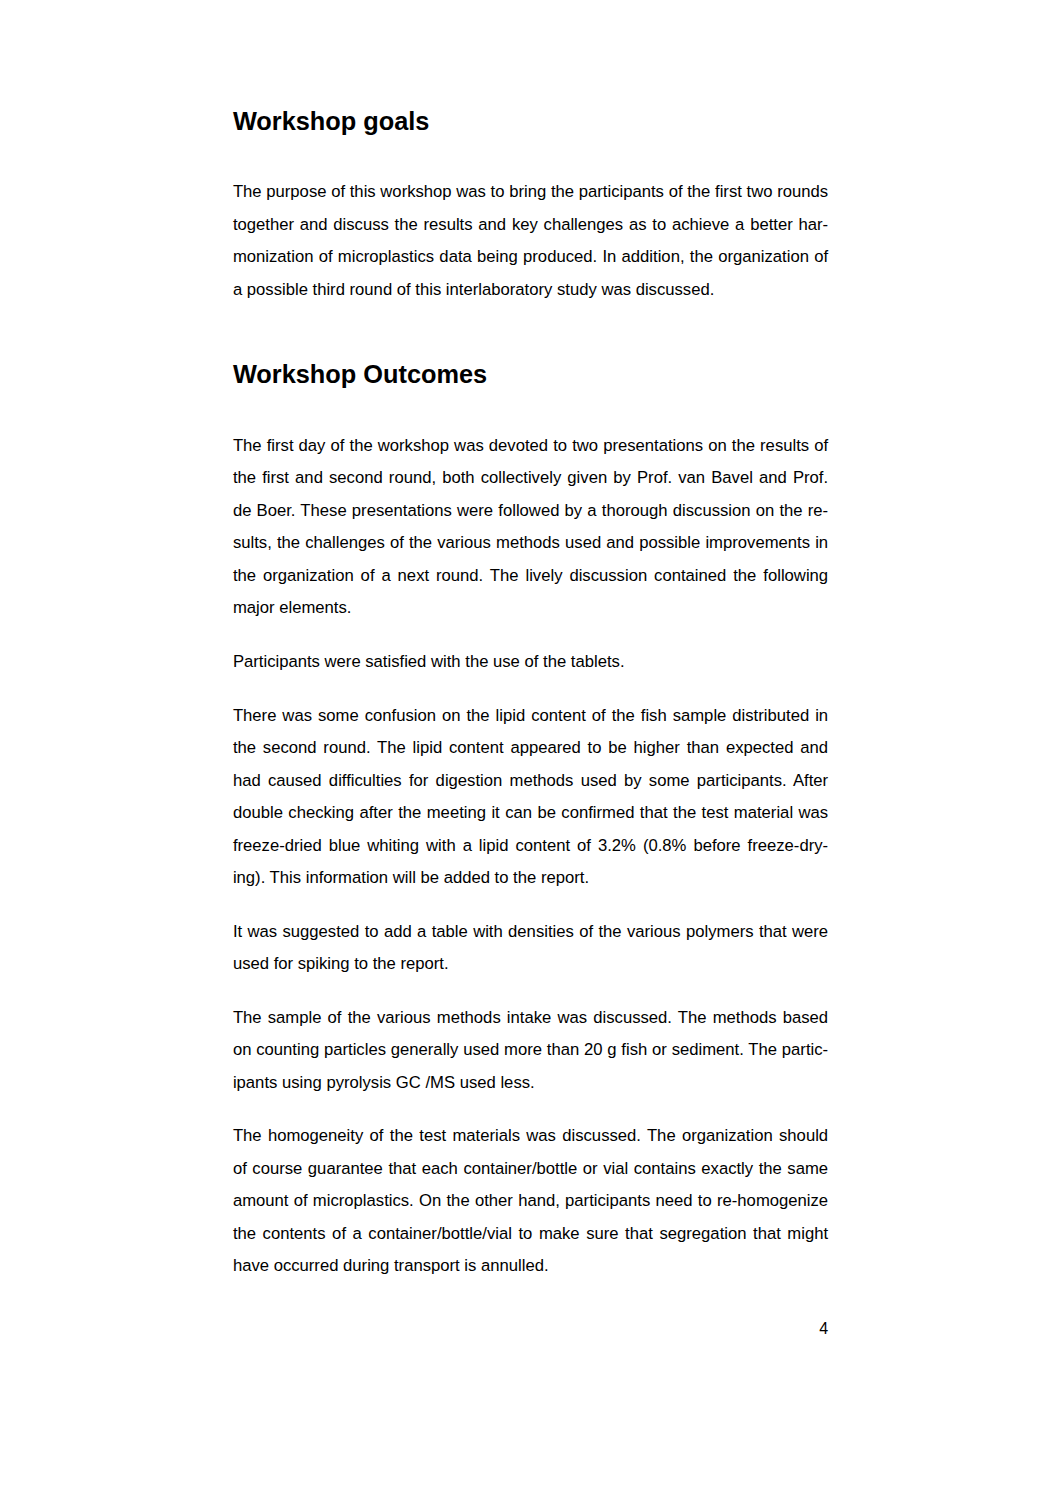Workshop goals
The purpose of this workshop was to bring the participants of the first two rounds together and discuss the results and key challenges as to achieve a better harmonization of microplastics data being produced. In addition, the organization of a possible third round of this interlaboratory study was discussed.
Workshop Outcomes
The first day of the workshop was devoted to two presentations on the results of the first and second round, both collectively given by Prof. van Bavel and Prof. de Boer. These presentations were followed by a thorough discussion on the results, the challenges of the various methods used and possible improvements in the organization of a next round. The lively discussion contained the following major elements.
Participants were satisfied with the use of the tablets.
There was some confusion on the lipid content of the fish sample distributed in the second round. The lipid content appeared to be higher than expected and had caused difficulties for digestion methods used by some participants. After double checking after the meeting it can be confirmed that the test material was freeze-dried blue whiting with a lipid content of 3.2% (0.8% before freeze-drying). This information will be added to the report.
It was suggested to add a table with densities of the various polymers that were used for spiking to the report.
The sample of the various methods intake was discussed. The methods based on counting particles generally used more than 20 g fish or sediment. The participants using pyrolysis GC /MS used less.
The homogeneity of the test materials was discussed. The organization should of course guarantee that each container/bottle or vial contains exactly the same amount of microplastics. On the other hand, participants need to re-homogenize the contents of a container/bottle/vial to make sure that segregation that might have occurred during transport is annulled.
4